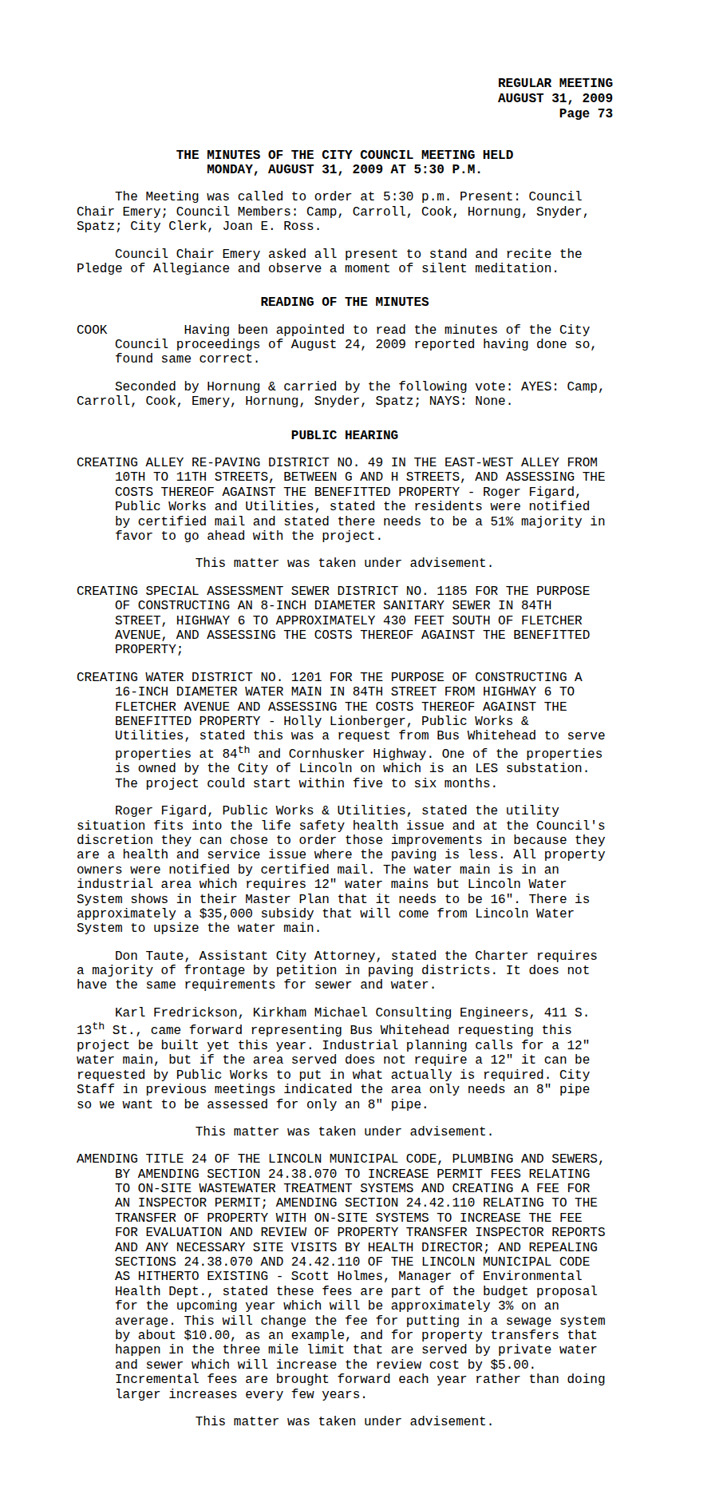REGULAR MEETING
AUGUST 31, 2009
Page 73
THE MINUTES OF THE CITY COUNCIL MEETING HELD
MONDAY, AUGUST 31, 2009 AT 5:30 P.M.
The Meeting was called to order at 5:30 p.m. Present: Council Chair Emery; Council Members: Camp, Carroll, Cook, Hornung, Snyder, Spatz; City Clerk, Joan E. Ross.
Council Chair Emery asked all present to stand and recite the Pledge of Allegiance and observe a moment of silent meditation.
READING OF THE MINUTES
COOK Having been appointed to read the minutes of the City Council proceedings of August 24, 2009 reported having done so, found same correct.
Seconded by Hornung & carried by the following vote: AYES: Camp, Carroll, Cook, Emery, Hornung, Snyder, Spatz; NAYS: None.
PUBLIC HEARING
CREATING ALLEY RE-PAVING DISTRICT NO. 49 IN THE EAST-WEST ALLEY FROM 10TH TO 11TH STREETS, BETWEEN G AND H STREETS, AND ASSESSING THE COSTS THEREOF AGAINST THE BENEFITTED PROPERTY - Roger Figard, Public Works and Utilities, stated the residents were notified by certified mail and stated there needs to be a 51% majority in favor to go ahead with the project.
This matter was taken under advisement.
CREATING SPECIAL ASSESSMENT SEWER DISTRICT NO. 1185 FOR THE PURPOSE OF CONSTRUCTING AN 8-INCH DIAMETER SANITARY SEWER IN 84TH STREET, HIGHWAY 6 TO APPROXIMATELY 430 FEET SOUTH OF FLETCHER AVENUE, AND ASSESSING THE COSTS THEREOF AGAINST THE BENEFITTED PROPERTY;
CREATING WATER DISTRICT NO. 1201 FOR THE PURPOSE OF CONSTRUCTING A 16-INCH DIAMETER WATER MAIN IN 84TH STREET FROM HIGHWAY 6 TO FLETCHER AVENUE AND ASSESSING THE COSTS THEREOF AGAINST THE BENEFITTED PROPERTY - Holly Lionberger, Public Works & Utilities, stated this was a request from Bus Whitehead to serve properties at 84th and Cornhusker Highway. One of the properties is owned by the City of Lincoln on which is an LES substation. The project could start within five to six months.
Roger Figard, Public Works & Utilities, stated the utility situation fits into the life safety health issue and at the Council's discretion they can chose to order those improvements in because they are a health and service issue where the paving is less. All property owners were notified by certified mail. The water main is in an industrial area which requires 12" water mains but Lincoln Water System shows in their Master Plan that it needs to be 16". There is approximately a $35,000 subsidy that will come from Lincoln Water System to upsize the water main.
Don Taute, Assistant City Attorney, stated the Charter requires a majority of frontage by petition in paving districts. It does not have the same requirements for sewer and water.
Karl Fredrickson, Kirkham Michael Consulting Engineers, 411 S. 13th St., came forward representing Bus Whitehead requesting this project be built yet this year. Industrial planning calls for a 12" water main, but if the area served does not require a 12" it can be requested by Public Works to put in what actually is required. City Staff in previous meetings indicated the area only needs an 8" pipe so we want to be assessed for only an 8" pipe.
This matter was taken under advisement.
AMENDING TITLE 24 OF THE LINCOLN MUNICIPAL CODE, PLUMBING AND SEWERS, BY AMENDING SECTION 24.38.070 TO INCREASE PERMIT FEES RELATING TO ON-SITE WASTEWATER TREATMENT SYSTEMS AND CREATING A FEE FOR AN INSPECTOR PERMIT; AMENDING SECTION 24.42.110 RELATING TO THE TRANSFER OF PROPERTY WITH ON-SITE SYSTEMS TO INCREASE THE FEE FOR EVALUATION AND REVIEW OF PROPERTY TRANSFER INSPECTOR REPORTS AND ANY NECESSARY SITE VISITS BY HEALTH DIRECTOR; AND REPEALING SECTIONS 24.38.070 AND 24.42.110 OF THE LINCOLN MUNICIPAL CODE AS HITHERTO EXISTING - Scott Holmes, Manager of Environmental Health Dept., stated these fees are part of the budget proposal for the upcoming year which will be approximately 3% on an average. This will change the fee for putting in a sewage system by about $10.00, as an example, and for property transfers that happen in the three mile limit that are served by private water and sewer which will increase the review cost by $5.00. Incremental fees are brought forward each year rather than doing larger increases every few years.
This matter was taken under advisement.